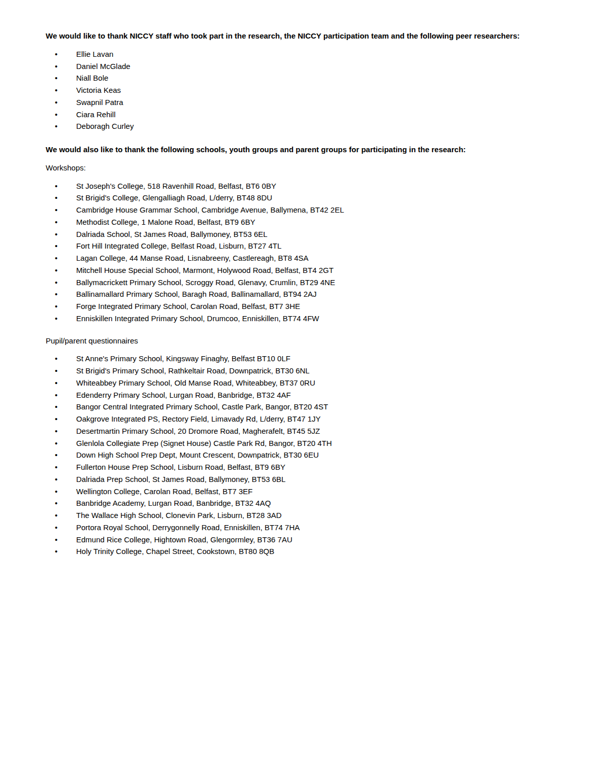We would like to thank NICCY staff who took part in the research, the NICCY participation team and the following peer researchers:
Ellie Lavan
Daniel McGlade
Niall Bole
Victoria Keas
Swapnil Patra
Ciara Rehill
Deboragh Curley
We would also like to thank the following schools, youth groups and parent groups for participating in the research:
Workshops:
St Joseph's College, 518 Ravenhill Road, Belfast, BT6 0BY
St Brigid's College, Glengalliagh Road, L/derry, BT48 8DU
Cambridge House Grammar School, Cambridge Avenue, Ballymena, BT42 2EL
Methodist College, 1 Malone Road, Belfast, BT9 6BY
Dalriada School, St James Road, Ballymoney, BT53 6EL
Fort Hill Integrated College, Belfast Road, Lisburn, BT27 4TL
Lagan College, 44 Manse Road, Lisnabreeny, Castlereagh, BT8 4SA
Mitchell House Special School, Marmont, Holywood Road, Belfast, BT4 2GT
Ballymacrickett Primary School, Scroggy Road, Glenavy, Crumlin, BT29 4NE
Ballinamallard Primary School, Baragh Road, Ballinamallard, BT94 2AJ
Forge Integrated Primary School, Carolan Road, Belfast, BT7 3HE
Enniskillen Integrated Primary School, Drumcoo, Enniskillen, BT74 4FW
Pupil/parent questionnaires
St Anne's Primary School, Kingsway Finaghy, Belfast BT10 0LF
St Brigid's Primary School, Rathkeltair Road, Downpatrick, BT30 6NL
Whiteabbey Primary School, Old Manse Road, Whiteabbey, BT37 0RU
Edenderry Primary School, Lurgan Road, Banbridge, BT32 4AF
Bangor Central Integrated Primary School, Castle Park, Bangor, BT20 4ST
Oakgrove Integrated PS, Rectory Field, Limavady Rd, L/derry, BT47 1JY
Desertmartin Primary School, 20 Dromore Road, Magherafelt, BT45 5JZ
Glenlola Collegiate Prep (Signet House) Castle Park Rd, Bangor, BT20 4TH
Down High School Prep Dept, Mount Crescent, Downpatrick, BT30 6EU
Fullerton House Prep School, Lisburn Road, Belfast, BT9 6BY
Dalriada Prep School, St James Road, Ballymoney, BT53 6BL
Wellington College, Carolan Road, Belfast, BT7 3EF
Banbridge Academy, Lurgan Road, Banbridge, BT32 4AQ
The Wallace High School, Clonevin Park, Lisburn, BT28 3AD
Portora Royal School, Derrygonnelly Road, Enniskillen, BT74 7HA
Edmund Rice College, Hightown Road, Glengormley, BT36 7AU
Holy Trinity College, Chapel Street, Cookstown, BT80 8QB